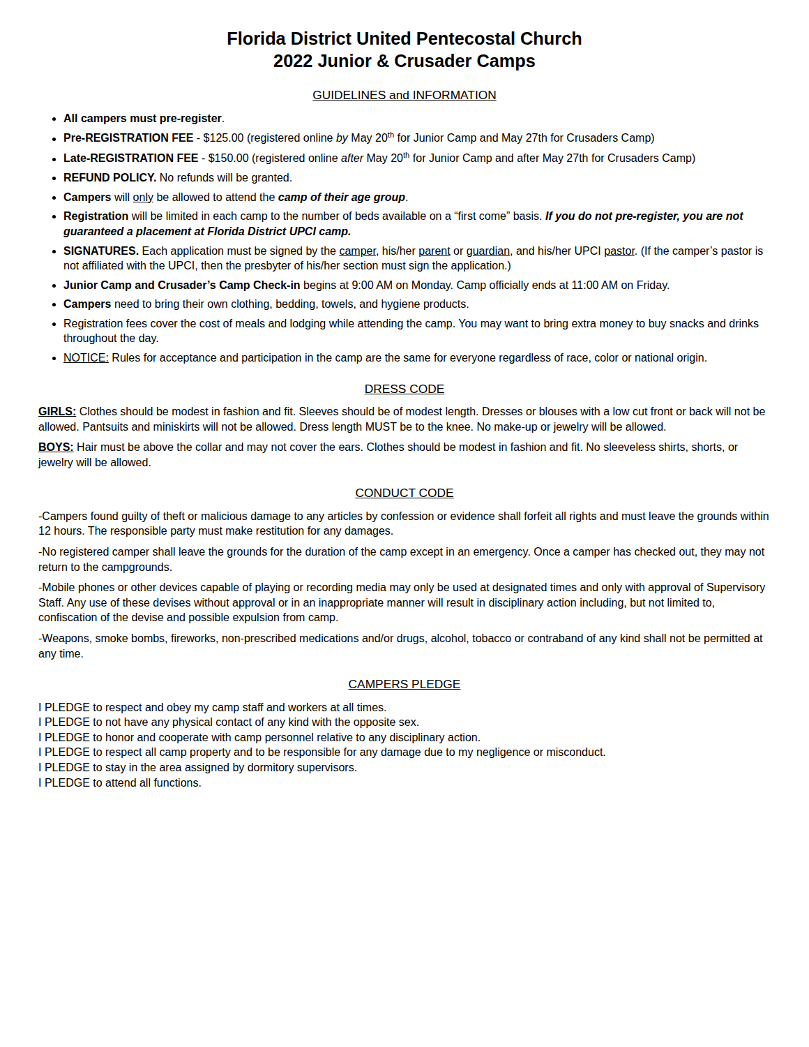Florida District United Pentecostal Church
2022 Junior & Crusader Camps
GUIDELINES and INFORMATION
All campers must pre-register.
Pre-REGISTRATION FEE - $125.00 (registered online by May 20th for Junior Camp and May 27th for Crusaders Camp)
Late-REGISTRATION FEE - $150.00 (registered online after May 20th for Junior Camp and after May 27th for Crusaders Camp)
REFUND POLICY. No refunds will be granted.
Campers will only be allowed to attend the camp of their age group.
Registration will be limited in each camp to the number of beds available on a “first come” basis. If you do not pre-register, you are not guaranteed a placement at Florida District UPCI camp.
SIGNATURES. Each application must be signed by the camper, his/her parent or guardian, and his/her UPCI pastor. (If the camper’s pastor is not affiliated with the UPCI, then the presbyter of his/her section must sign the application.)
Junior Camp and Crusader’s Camp Check-in begins at 9:00 AM on Monday. Camp officially ends at 11:00 AM on Friday.
Campers need to bring their own clothing, bedding, towels, and hygiene products.
Registration fees cover the cost of meals and lodging while attending the camp. You may want to bring extra money to buy snacks and drinks throughout the day.
NOTICE: Rules for acceptance and participation in the camp are the same for everyone regardless of race, color or national origin.
DRESS CODE
GIRLS: Clothes should be modest in fashion and fit. Sleeves should be of modest length. Dresses or blouses with a low cut front or back will not be allowed. Pantsuits and miniskirts will not be allowed. Dress length MUST be to the knee. No make-up or jewelry will be allowed.
BOYS: Hair must be above the collar and may not cover the ears. Clothes should be modest in fashion and fit. No sleeveless shirts, shorts, or jewelry will be allowed.
CONDUCT CODE
-Campers found guilty of theft or malicious damage to any articles by confession or evidence shall forfeit all rights and must leave the grounds within 12 hours. The responsible party must make restitution for any damages.
-No registered camper shall leave the grounds for the duration of the camp except in an emergency. Once a camper has checked out, they may not return to the campgrounds.
-Mobile phones or other devices capable of playing or recording media may only be used at designated times and only with approval of Supervisory Staff. Any use of these devises without approval or in an inappropriate manner will result in disciplinary action including, but not limited to, confiscation of the devise and possible expulsion from camp.
-Weapons, smoke bombs, fireworks, non-prescribed medications and/or drugs, alcohol, tobacco or contraband of any kind shall not be permitted at any time.
CAMPERS PLEDGE
I PLEDGE to respect and obey my camp staff and workers at all times.
I PLEDGE to not have any physical contact of any kind with the opposite sex.
I PLEDGE to honor and cooperate with camp personnel relative to any disciplinary action.
I PLEDGE to respect all camp property and to be responsible for any damage due to my negligence or misconduct.
I PLEDGE to stay in the area assigned by dormitory supervisors.
I PLEDGE to attend all functions.